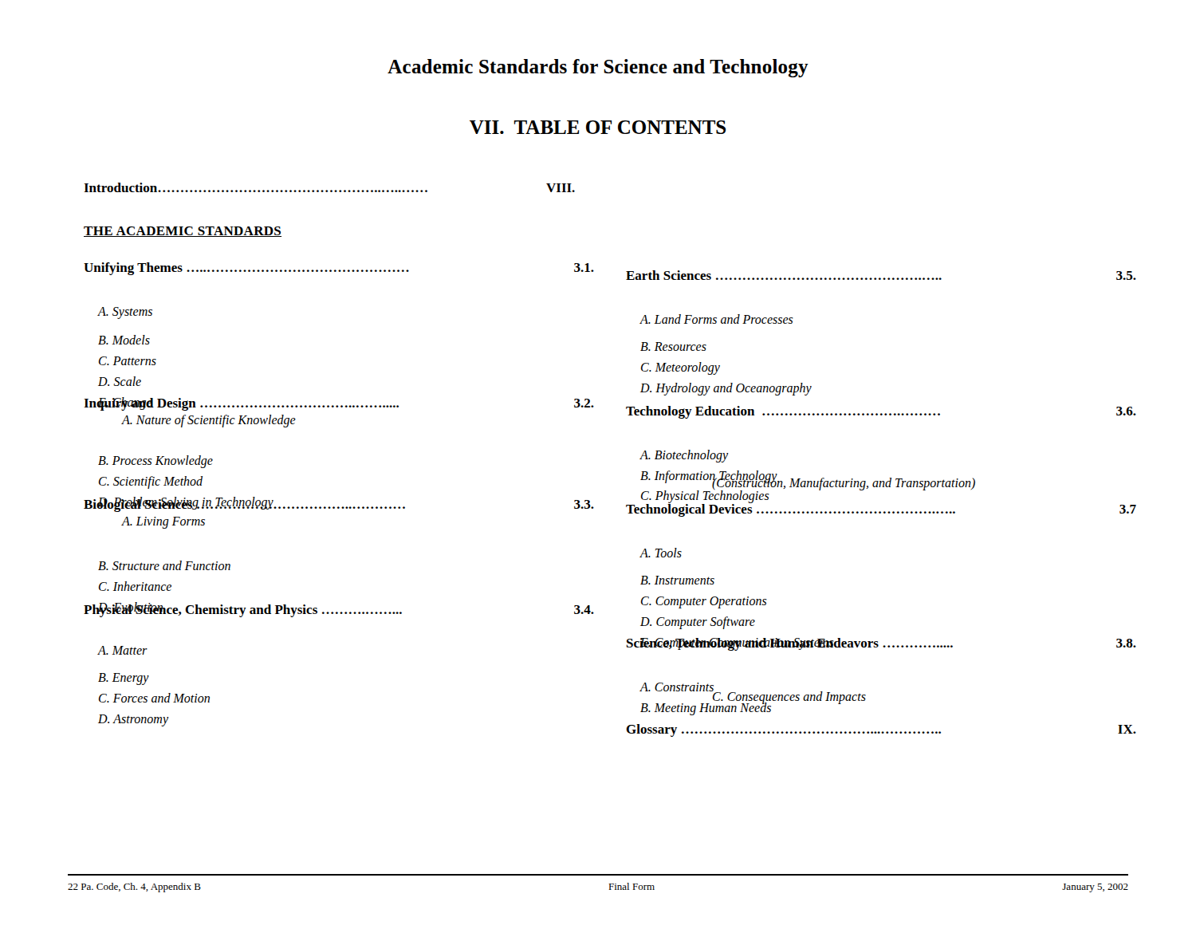Academic Standards for Science and Technology
VII. TABLE OF CONTENTS
Introduction…………………………………………..…..…… VIII.
THE ACADEMIC STANDARDS
Unifying Themes …..……………………………………… 3.1.
A. Systems
B. Models
C. Patterns
D. Scale
E. Change
Inquiry and Design ……………………………..……..... 3.2.
A. Nature of Scientific Knowledge
B. Process Knowledge
C. Scientific Method
D. Problem Solving in Technology
Biological Sciences ……………………………..………… 3.3.
A. Living Forms
B. Structure and Function
C. Inheritance
D. Evolution
Physical Science, Chemistry and Physics ……….……... 3.4.
A. Matter
B. Energy
C. Forces and Motion
D. Astronomy
Earth Sciences ……………………………………….….. 3.5.
A. Land Forms and Processes
B. Resources
C. Meteorology
D. Hydrology and Oceanography
Technology Education ………………………….……… 3.6.
A. Biotechnology
B. Information Technology
C. Physical Technologies
(Construction, Manufacturing, and Transportation)
Technological Devices ………………………………….….. 3.7
A. Tools
B. Instruments
C. Computer Operations
D. Computer Software
E. Computer Communication Systems
Science, Technology and Human Endeavors …………..... 3.8.
A. Constraints
B. Meeting Human Needs
C. Consequences and Impacts
Glossary ……………………………………...………….. IX.
22 Pa. Code, Ch. 4, Appendix B January 5, 2002
Final Form